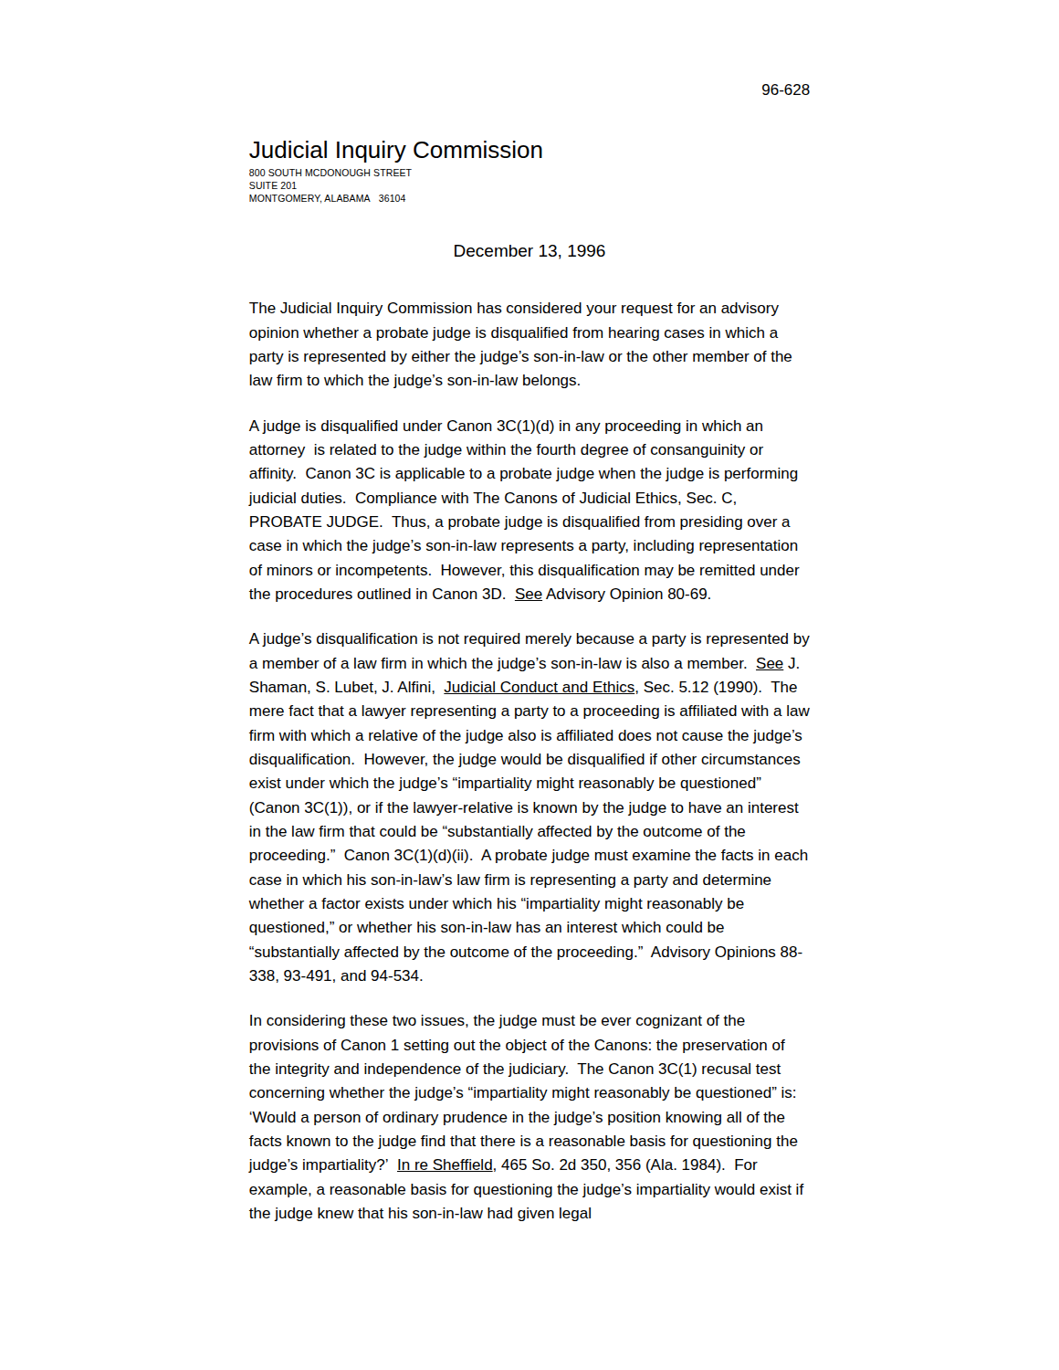96-628
Judicial Inquiry Commission
800 SOUTH MCDONOUGH STREET
SUITE 201
MONTGOMERY, ALABAMA 36104
December 13, 1996
The Judicial Inquiry Commission has considered your request for an advisory opinion whether a probate judge is disqualified from hearing cases in which a party is represented by either the judge’s son-in-law or the other member of the law firm to which the judge’s son-in-law belongs.
A judge is disqualified under Canon 3C(1)(d) in any proceeding in which an attorney is related to the judge within the fourth degree of consanguinity or affinity. Canon 3C is applicable to a probate judge when the judge is performing judicial duties. Compliance with The Canons of Judicial Ethics, Sec. C, PROBATE JUDGE. Thus, a probate judge is disqualified from presiding over a case in which the judge’s son-in-law represents a party, including representation of minors or incompetents. However, this disqualification may be remitted under the procedures outlined in Canon 3D. See Advisory Opinion 80-69.
A judge’s disqualification is not required merely because a party is represented by a member of a law firm in which the judge’s son-in-law is also a member. See J. Shaman, S. Lubet, J. Alfini, Judicial Conduct and Ethics, Sec. 5.12 (1990). The mere fact that a lawyer representing a party to a proceeding is affiliated with a law firm with which a relative of the judge also is affiliated does not cause the judge’s disqualification. However, the judge would be disqualified if other circumstances exist under which the judge’s “impartiality might reasonably be questioned” (Canon 3C(1)), or if the lawyer-relative is known by the judge to have an interest in the law firm that could be “substantially affected by the outcome of the proceeding.” Canon 3C(1)(d)(ii). A probate judge must examine the facts in each case in which his son-in-law’s law firm is representing a party and determine whether a factor exists under which his “impartiality might reasonably be questioned,” or whether his son-in-law has an interest which could be “substantially affected by the outcome of the proceeding.” Advisory Opinions 88-338, 93-491, and 94-534.
In considering these two issues, the judge must be ever cognizant of the provisions of Canon 1 setting out the object of the Canons: the preservation of the integrity and independence of the judiciary. The Canon 3C(1) recusal test concerning whether the judge’s “impartiality might reasonably be questioned” is: ‘Would a person of ordinary prudence in the judge’s position knowing all of the facts known to the judge find that there is a reasonable basis for questioning the judge’s impartiality?’ In re Sheffield, 465 So. 2d 350, 356 (Ala. 1984). For example, a reasonable basis for questioning the judge’s impartiality would exist if the judge knew that his son-in-law had given legal